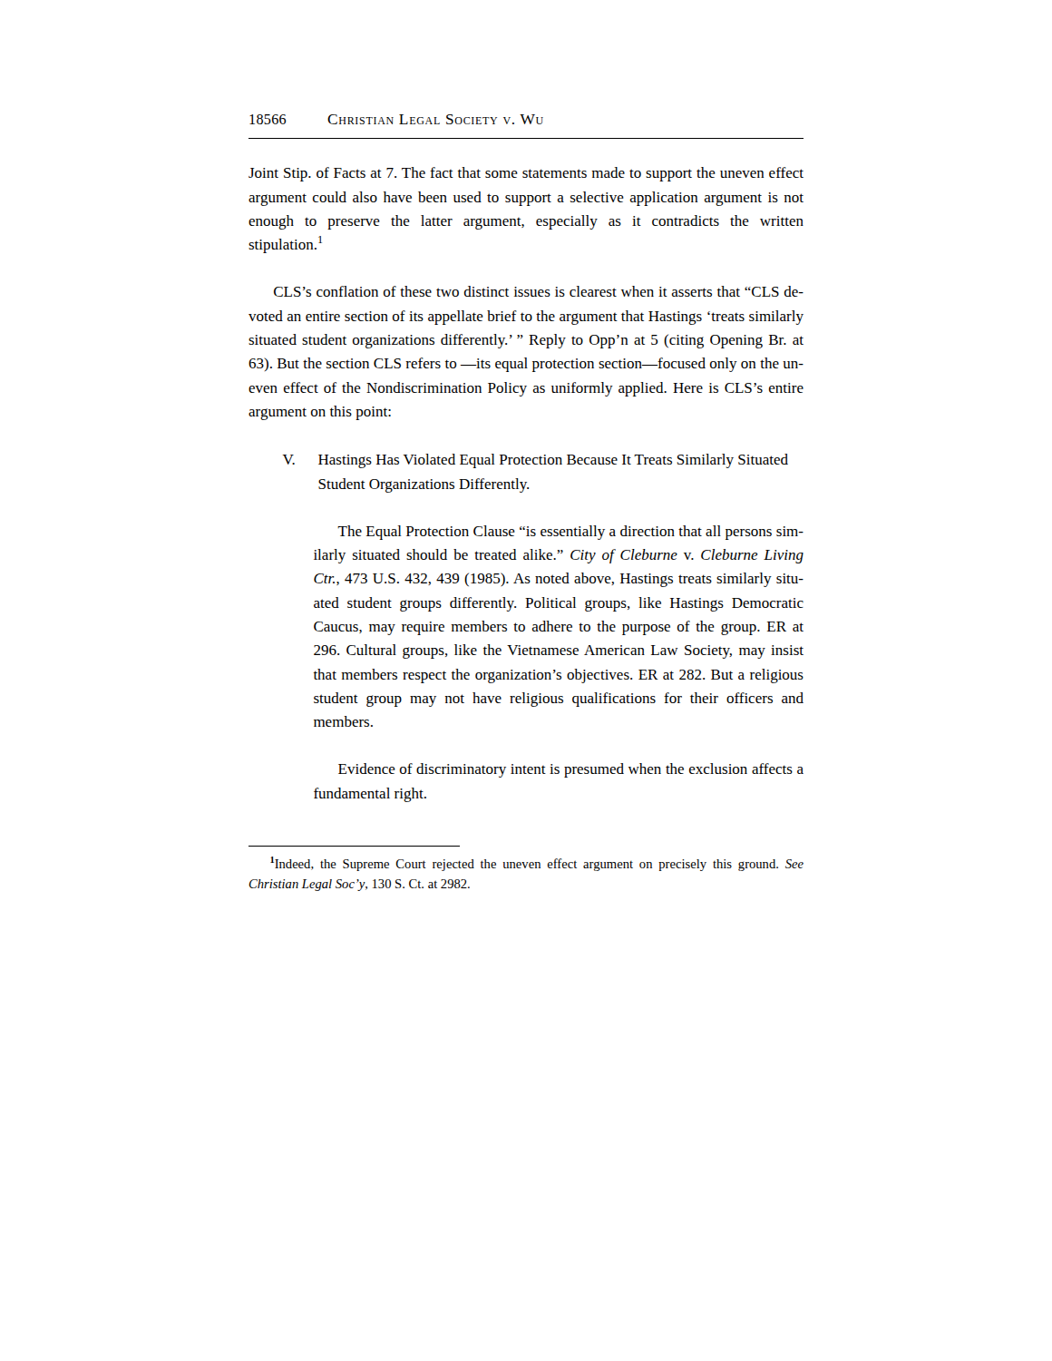18566 Christian Legal Society v. Wu
Joint Stip. of Facts at 7. The fact that some statements made to support the uneven effect argument could also have been used to support a selective application argument is not enough to preserve the latter argument, especially as it contradicts the written stipulation.1
CLS’s conflation of these two distinct issues is clearest when it asserts that “CLS devoted an entire section of its appellate brief to the argument that Hastings ‘treats similarly situated student organizations differently.’ ” Reply to Opp’n at 5 (citing Opening Br. at 63). But the section CLS refers to —its equal protection section—focused only on the uneven effect of the Nondiscrimination Policy as uniformly applied. Here is CLS’s entire argument on this point:
V.
Hastings Has Violated Equal Protection Because It Treats Similarly Situated Student Organizations Differently.
The Equal Protection Clause “is essentially a direction that all persons similarly situated should be treated alike.” City of Cleburne v. Cleburne Living Ctr., 473 U.S. 432, 439 (1985). As noted above, Hastings treats similarly situated student groups differently. Political groups, like Hastings Democratic Caucus, may require members to adhere to the purpose of the group. ER at 296. Cultural groups, like the Vietnamese American Law Society, may insist that members respect the organization’s objectives. ER at 282. But a religious student group may not have religious qualifications for their officers and members.
Evidence of discriminatory intent is presumed when the exclusion affects a fundamental right.
1Indeed, the Supreme Court rejected the uneven effect argument on precisely this ground. See Christian Legal Soc’y, 130 S. Ct. at 2982.